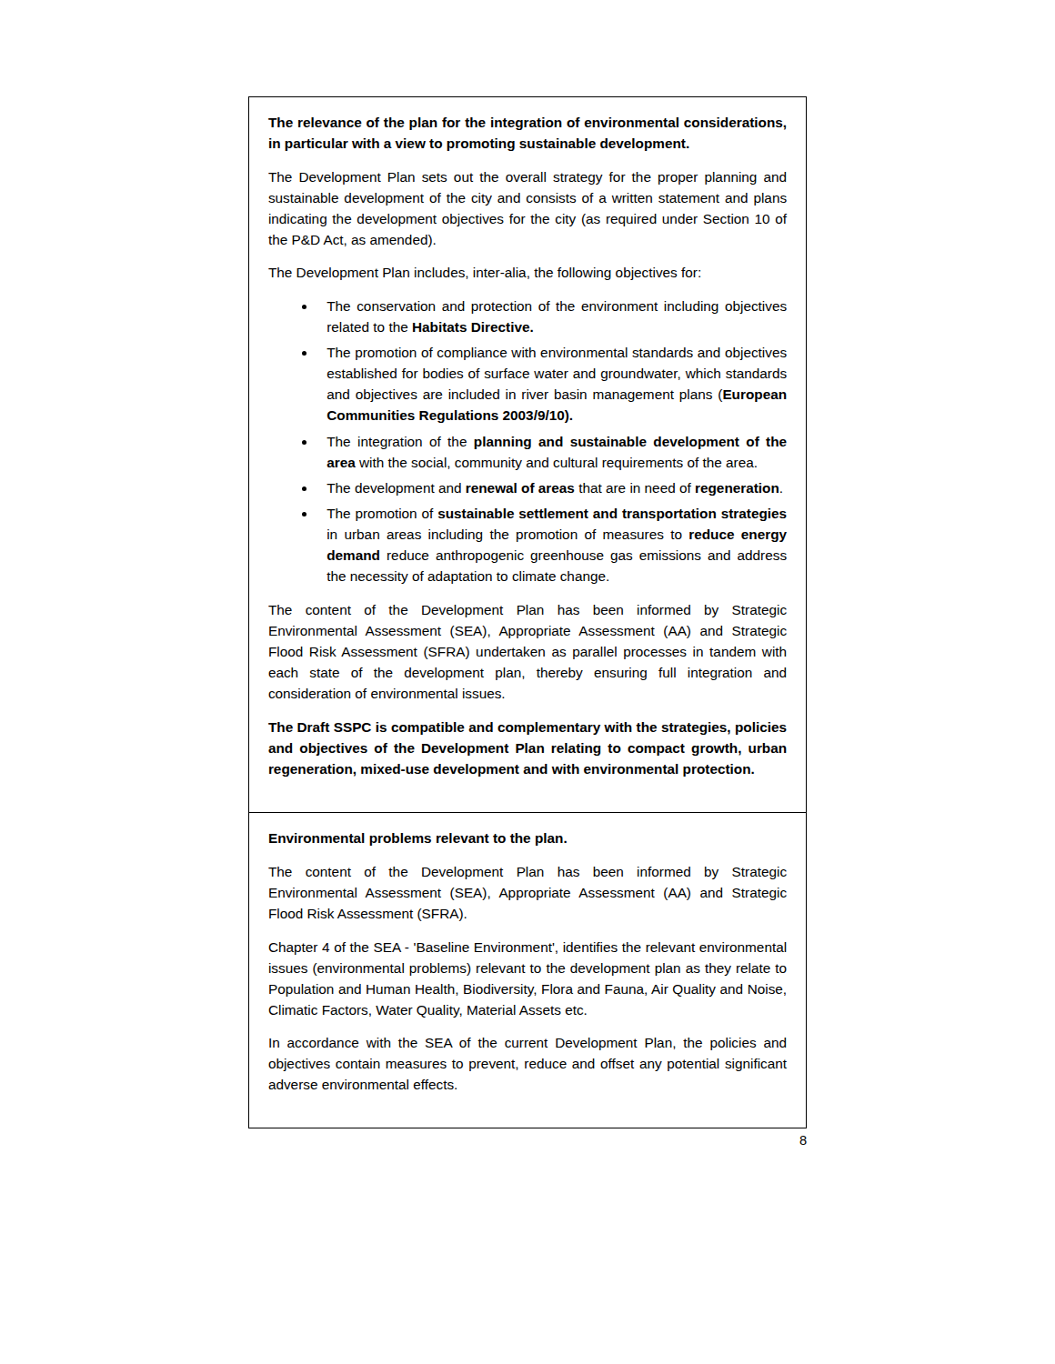The relevance of the plan for the integration of environmental considerations, in particular with a view to promoting sustainable development.
The Development Plan sets out the overall strategy for the proper planning and sustainable development of the city and consists of a written statement and plans indicating the development objectives for the city (as required under Section 10 of the P&D Act, as amended).
The Development Plan includes, inter-alia, the following objectives for:
The conservation and protection of the environment including objectives related to the Habitats Directive.
The promotion of compliance with environmental standards and objectives established for bodies of surface water and groundwater, which standards and objectives are included in river basin management plans (European Communities Regulations 2003/9/10).
The integration of the planning and sustainable development of the area with the social, community and cultural requirements of the area.
The development and renewal of areas that are in need of regeneration.
The promotion of sustainable settlement and transportation strategies in urban areas including the promotion of measures to reduce energy demand reduce anthropogenic greenhouse gas emissions and address the necessity of adaptation to climate change.
The content of the Development Plan has been informed by Strategic Environmental Assessment (SEA), Appropriate Assessment (AA) and Strategic Flood Risk Assessment (SFRA) undertaken as parallel processes in tandem with each state of the development plan, thereby ensuring full integration and consideration of environmental issues.
The Draft SSPC is compatible and complementary with the strategies, policies and objectives of the Development Plan relating to compact growth, urban regeneration, mixed-use development and with environmental protection.
Environmental problems relevant to the plan.
The content of the Development Plan has been informed by Strategic Environmental Assessment (SEA), Appropriate Assessment (AA) and Strategic Flood Risk Assessment (SFRA).
Chapter 4 of the SEA - 'Baseline Environment', identifies the relevant environmental issues (environmental problems) relevant to the development plan as they relate to Population and Human Health, Biodiversity, Flora and Fauna, Air Quality and Noise, Climatic Factors, Water Quality, Material Assets etc.
In accordance with the SEA of the current Development Plan, the policies and objectives contain measures to prevent, reduce and offset any potential significant adverse environmental effects.
8